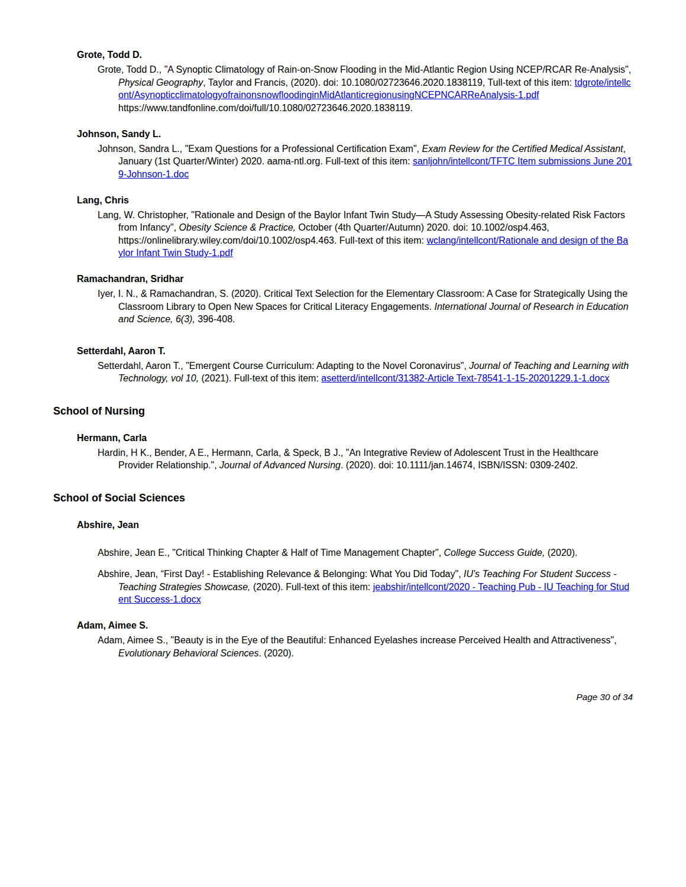Grote, Todd D.
Grote, Todd D., "A Synoptic Climatology of Rain-on-Snow Flooding in the Mid-Atlantic Region Using NCEP/RCAR Re-Analysis", Physical Geography, Taylor and Francis, (2020). doi: 10.1080/02723646.2020.1838119, Tull-text of this item: tdgrote/intellcont/AsynopticclimatologyofrainonsnowfloodinginMidAtlanticregionusingNCEPNCARReAnalysis-1.pdf
https://www.tandfonline.com/doi/full/10.1080/02723646.2020.1838119.
Johnson, Sandy L.
Johnson, Sandra L., "Exam Questions for a Professional Certification Exam", Exam Review for the Certified Medical Assistant, January (1st Quarter/Winter) 2020. aama-ntl.org. Full-text of this item: sanljohn/intellcont/TFTC Item submissions June 2019-Johnson-1.doc
Lang, Chris
Lang, W. Christopher, "Rationale and Design of the Baylor Infant Twin Study—A Study Assessing Obesity-related Risk Factors from Infancy", Obesity Science & Practice, October (4th Quarter/Autumn) 2020. doi: 10.1002/osp4.463, https://onlinelibrary.wiley.com/doi/10.1002/osp4.463. Full-text of this item: wclang/intellcont/Rationale and design of the Baylor Infant Twin Study-1.pdf
Ramachandran, Sridhar
Iyer, I. N., & Ramachandran, S. (2020). Critical Text Selection for the Elementary Classroom: A Case for Strategically Using the Classroom Library to Open New Spaces for Critical Literacy Engagements. International Journal of Research in Education and Science, 6(3), 396-408.
Setterdahl, Aaron T.
Setterdahl, Aaron T., "Emergent Course Curriculum: Adapting to the Novel Coronavirus", Journal of Teaching and Learning with Technology, vol 10, (2021). Full-text of this item: asetterd/intellcont/31382-Article Text-78541-1-15-20201229.1-1.docx
School of Nursing
Hermann, Carla
Hardin, H K., Bender, A E., Hermann, Carla, & Speck, B J., "An Integrative Review of Adolescent Trust in the Healthcare Provider Relationship.", Journal of Advanced Nursing. (2020). doi: 10.1111/jan.14674, ISBN/ISSN: 0309-2402.
School of Social Sciences
Abshire, Jean
Abshire, Jean E., "Critical Thinking Chapter & Half of Time Management Chapter", College Success Guide, (2020).
Abshire, Jean, “First Day! - Establishing Relevance & Belonging: What You Did Today", IU's Teaching For Student Success - Teaching Strategies Showcase, (2020). Full-text of this item: jeabshir/intellcont/2020 - Teaching Pub - IU Teaching for Student Success-1.docx
Adam, Aimee S.
Adam, Aimee S., "Beauty is in the Eye of the Beautiful: Enhanced Eyelashes increase Perceived Health and Attractiveness", Evolutionary Behavioral Sciences. (2020).
Page 30 of 34